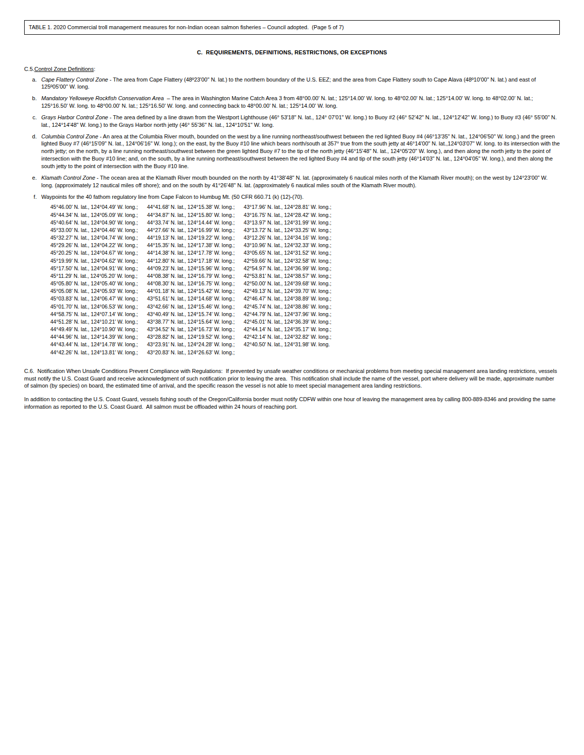TABLE 1. 2020 Commercial troll management measures for non-Indian ocean salmon fisheries – Council adopted. (Page 5 of 7)
C. REQUIREMENTS, DEFINITIONS, RESTRICTIONS, OR EXCEPTIONS
C.5.Control Zone Definitions:
Cape Flattery Control Zone - The area from Cape Flattery (48º23'00" N. lat.) to the northern boundary of the U.S. EEZ; and the area from Cape Flattery south to Cape Alava (48º10'00" N. lat.) and east of 125º05'00" W. long.
Mandatory Yelloweye Rockfish Conservation Area – The area in Washington Marine Catch Area 3 from 48°00.00' N. lat.; 125°14.00' W. long. to 48°02.00' N. lat.; 125°14.00' W. long. to 48°02.00' N. lat.; 125°16.50' W. long. to 48°00.00' N. lat.; 125°16.50' W. long. and connecting back to 48°00.00' N. lat.; 125°14.00' W. long.
Grays Harbor Control Zone - The area defined by a line drawn from the Westport Lighthouse (46° 53'18" N. lat., 124° 07'01" W. long.) to Buoy #2 (46° 52'42" N. lat., 124°12'42" W. long.) to Buoy #3 (46° 55'00" N. lat., 124°14'48" W. long.) to the Grays Harbor north jetty (46° 55'36" N. lat., 124°10'51" W. long.
Columbia Control Zone - An area at the Columbia River mouth, bounded on the west by a line running northeast/southwest between the red lighted Buoy #4 (46°13'35" N. lat., 124°06'50" W. long.) and the green lighted Buoy #7 (46°15'09" N. lat., 124°06'16" W. long.); on the east, by the Buoy #10 line which bears north/south at 357° true from the south jetty at 46°14'00" N. lat.,124°03'07" W. long. to its intersection with the north jetty; on the north, by a line running northeast/southwest between the green lighted Buoy #7 to the tip of the north jetty (46°15'48" N. lat., 124°05'20" W. long.), and then along the north jetty to the point of intersection with the Buoy #10 line; and, on the south, by a line running northeast/southwest between the red lighted Buoy #4 and tip of the south jetty (46°14'03" N. lat., 124°04'05" W. long.), and then along the south jetty to the point of intersection with the Buoy #10 line.
Klamath Control Zone - The ocean area at the Klamath River mouth bounded on the north by 41°38'48" N. lat. (approximately 6 nautical miles north of the Klamath River mouth); on the west by 124°23'00" W. long. (approximately 12 nautical miles off shore); and on the south by 41°26'48" N. lat. (approximately 6 nautical miles south of the Klamath River mouth).
Waypoints for the 40 fathom regulatory line from Cape Falcon to Humbug Mt. (50 CFR 660.71 (k) (12)-(70).
| 45°46.00′ N. lat., 124°04.49′ W. long.; | 44°41.68′ N. lat., 124°15.38′ W. long.; | 43°17.96′ N. lat., 124°28.81′ W. long.; |
| 45°44.34′ N. lat., 124°05.09′ W. long.; | 44°34.87′ N. lat., 124°15.80′ W. long.; | 43°16.75′ N. lat., 124°28.42′ W. long.; |
| 45°40.64′ N. lat., 124°04.90′ W. long.; | 44°33.74′ N. lat., 124°14.44′ W. long.; | 43°13.97′ N. lat., 124°31.99′ W. long.; |
| 45°33.00′ N. lat., 124°04.46′ W. long.; | 44°27.66′ N. lat., 124°16.99′ W. long.; | 43°13.72′ N. lat., 124°33.25′ W. long.; |
| 45°32.27′ N. lat., 124°04.74′ W. long.; | 44°19.13′ N. lat., 124°19.22′ W. long.; | 43°12.26′ N. lat., 124°34.16′ W. long.; |
| 45°29.26′ N. lat., 124°04.22′ W. long.; | 44°15.35′ N. lat., 124°17.38′ W. long.; | 43°10.96′ N. lat., 124°32.33′ W. long.; |
| 45°20.25′ N. lat., 124°04.67′ W. long.; | 44°14.38′ N. lat., 124°17.78′ W. long.; | 43°05.65′ N. lat., 124°31.52′ W. long.; |
| 45°19.99′ N. lat., 124°04.62′ W. long.; | 44°12.80′ N. lat., 124°17.18′ W. long.; | 42°59.66′ N. lat., 124°32.58′ W. long.; |
| 45°17.50′ N. lat., 124°04.91′ W. long.; | 44°09.23′ N. lat., 124°15.96′ W. long.; | 42°54.97′ N. lat., 124°36.99′ W. long.; |
| 45°11.29′ N. lat., 124°05.20′ W. long.; | 44°08.38′ N. lat., 124°16.79′ W. long.; | 42°53.81′ N. lat., 124°38.57′ W. long.; |
| 45°05.80′ N. lat., 124°05.40′ W. long.; | 44°08.30′ N. lat., 124°16.75′ W. long.; | 42°50.00′ N. lat., 124°39.68′ W. long.; |
| 45°05.08′ N. lat., 124°05.93′ W. long.; | 44°01.18′ N. lat., 124°15.42′ W. long.; | 42°49.13′ N. lat., 124°39.70′ W. long.; |
| 45°03.83′ N. lat., 124°06.47′ W. long.; | 43°51.61′ N. lat., 124°14.68′ W. long.; | 42°46.47′ N. lat., 124°38.89′ W. long.; |
| 45°01.70′ N. lat., 124°06.53′ W. long.; | 43°42.66′ N. lat., 124°15.46′ W. long.; | 42°45.74′ N. lat., 124°38.86′ W. long.; |
| 44°58.75′ N. lat., 124°07.14′ W. long.; | 43°40.49′ N. lat., 124°15.74′ W. long.; | 42°44.79′ N. lat., 124°37.96′ W. long.; |
| 44°51.28′ N. lat., 124°10.21′ W. long.; | 43°38.77′ N. lat., 124°15.64′ W. long.; | 42°45.01′ N. lat., 124°36.39′ W. long.; |
| 44°49.49′ N. lat., 124°10.90′ W. long.; | 43°34.52′ N. lat., 124°16.73′ W. long.; | 42°44.14′ N. lat., 124°35.17′ W. long.; |
| 44°44.96′ N. lat., 124°14.39′ W. long.; | 43°28.82′ N. lat., 124°19.52′ W. long.; | 42°42.14′ N. lat., 124°32.82′ W. long.; |
| 44°43.44′ N. lat., 124°14.78′ W. long.; | 43°23.91′ N. lat., 124°24.28′ W. long.; | 42°40.50′ N. lat., 124°31.98′ W. long. |
| 44°42.26′ N. lat., 124°13.81′ W. long.; | 43°20.83′ N. lat., 124°26.63′ W. long.; | |
C.6. Notification When Unsafe Conditions Prevent Compliance with Regulations: If prevented by unsafe weather conditions or mechanical problems from meeting special management area landing restrictions, vessels must notify the U.S. Coast Guard and receive acknowledgment of such notification prior to leaving the area. This notification shall include the name of the vessel, port where delivery will be made, approximate number of salmon (by species) on board, the estimated time of arrival, and the specific reason the vessel is not able to meet special management area landing restrictions.
In addition to contacting the U.S. Coast Guard, vessels fishing south of the Oregon/California border must notify CDFW within one hour of leaving the management area by calling 800-889-8346 and providing the same information as reported to the U.S. Coast Guard. All salmon must be offloaded within 24 hours of reaching port.